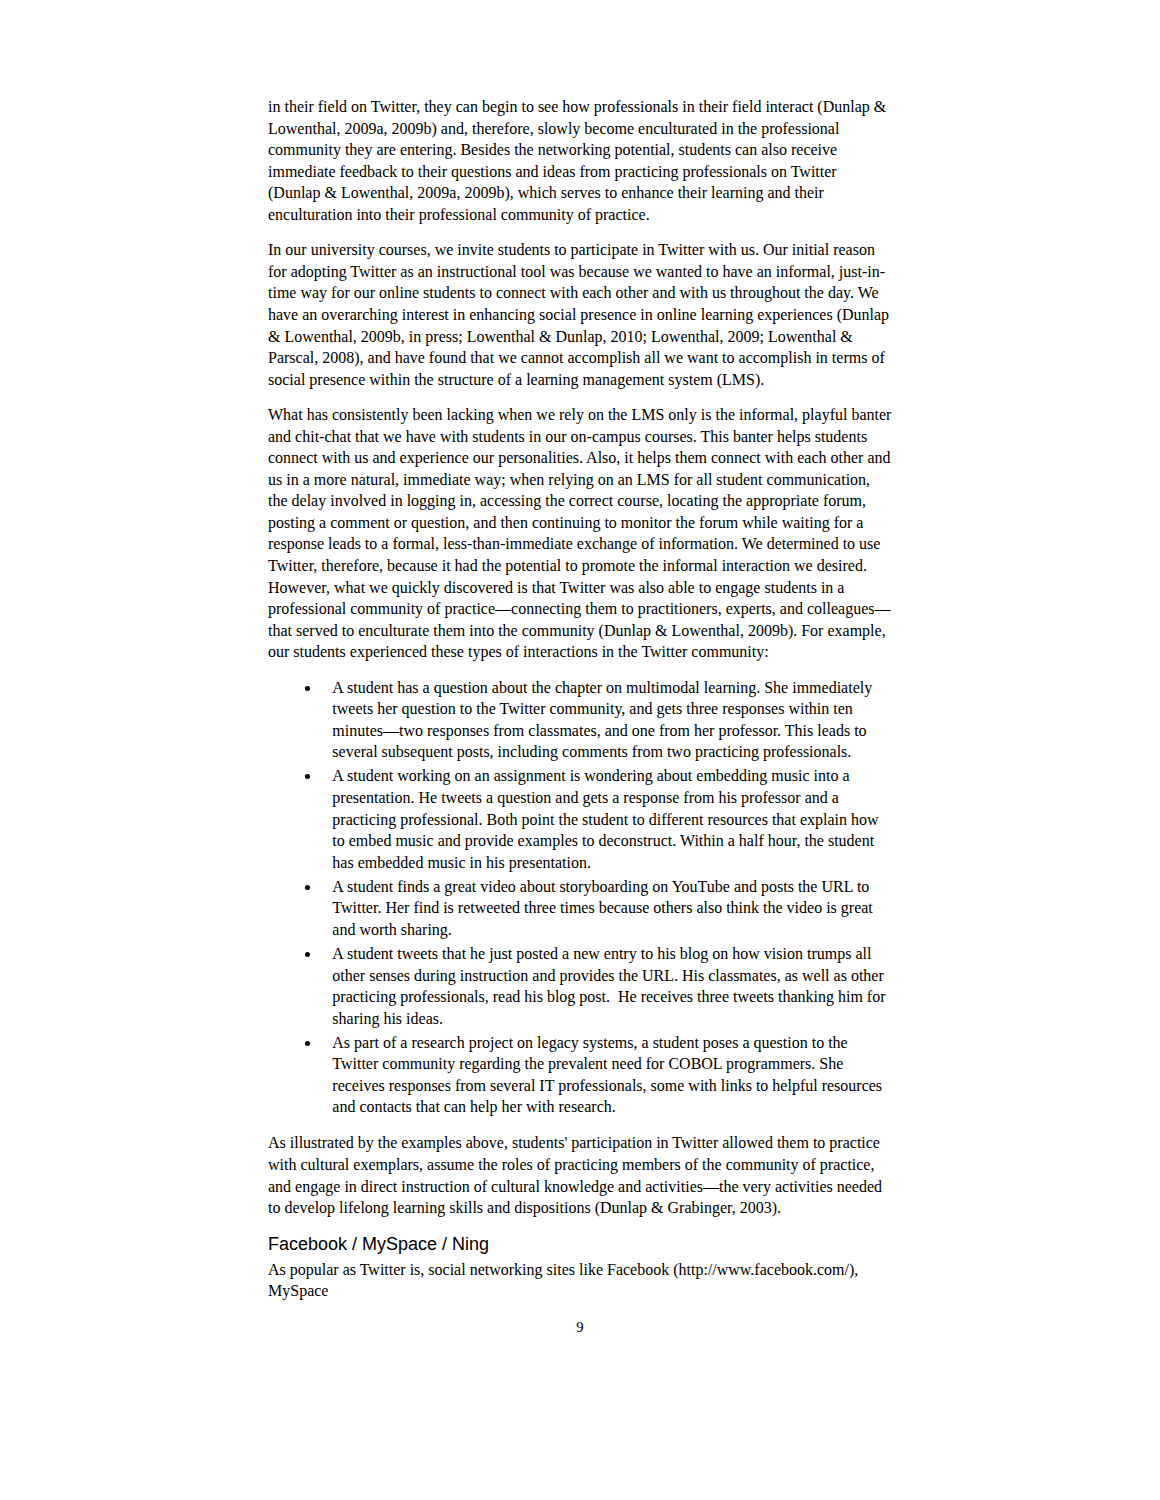in their field on Twitter, they can begin to see how professionals in their field interact (Dunlap & Lowenthal, 2009a, 2009b) and, therefore, slowly become enculturated in the professional community they are entering. Besides the networking potential, students can also receive immediate feedback to their questions and ideas from practicing professionals on Twitter (Dunlap & Lowenthal, 2009a, 2009b), which serves to enhance their learning and their enculturation into their professional community of practice.
In our university courses, we invite students to participate in Twitter with us. Our initial reason for adopting Twitter as an instructional tool was because we wanted to have an informal, just-in-time way for our online students to connect with each other and with us throughout the day. We have an overarching interest in enhancing social presence in online learning experiences (Dunlap & Lowenthal, 2009b, in press; Lowenthal & Dunlap, 2010; Lowenthal, 2009; Lowenthal & Parscal, 2008), and have found that we cannot accomplish all we want to accomplish in terms of social presence within the structure of a learning management system (LMS).
What has consistently been lacking when we rely on the LMS only is the informal, playful banter and chit-chat that we have with students in our on-campus courses. This banter helps students connect with us and experience our personalities. Also, it helps them connect with each other and us in a more natural, immediate way; when relying on an LMS for all student communication, the delay involved in logging in, accessing the correct course, locating the appropriate forum, posting a comment or question, and then continuing to monitor the forum while waiting for a response leads to a formal, less-than-immediate exchange of information. We determined to use Twitter, therefore, because it had the potential to promote the informal interaction we desired. However, what we quickly discovered is that Twitter was also able to engage students in a professional community of practice—connecting them to practitioners, experts, and colleagues—that served to enculturate them into the community (Dunlap & Lowenthal, 2009b). For example, our students experienced these types of interactions in the Twitter community:
A student has a question about the chapter on multimodal learning. She immediately tweets her question to the Twitter community, and gets three responses within ten minutes—two responses from classmates, and one from her professor. This leads to several subsequent posts, including comments from two practicing professionals.
A student working on an assignment is wondering about embedding music into a presentation. He tweets a question and gets a response from his professor and a practicing professional. Both point the student to different resources that explain how to embed music and provide examples to deconstruct. Within a half hour, the student has embedded music in his presentation.
A student finds a great video about storyboarding on YouTube and posts the URL to Twitter. Her find is retweeted three times because others also think the video is great and worth sharing.
A student tweets that he just posted a new entry to his blog on how vision trumps all other senses during instruction and provides the URL. His classmates, as well as other practicing professionals, read his blog post. He receives three tweets thanking him for sharing his ideas.
As part of a research project on legacy systems, a student poses a question to the Twitter community regarding the prevalent need for COBOL programmers. She receives responses from several IT professionals, some with links to helpful resources and contacts that can help her with research.
As illustrated by the examples above, students' participation in Twitter allowed them to practice with cultural exemplars, assume the roles of practicing members of the community of practice, and engage in direct instruction of cultural knowledge and activities—the very activities needed to develop lifelong learning skills and dispositions (Dunlap & Grabinger, 2003).
Facebook / MySpace / Ning
As popular as Twitter is, social networking sites like Facebook (http://www.facebook.com/), MySpace
9